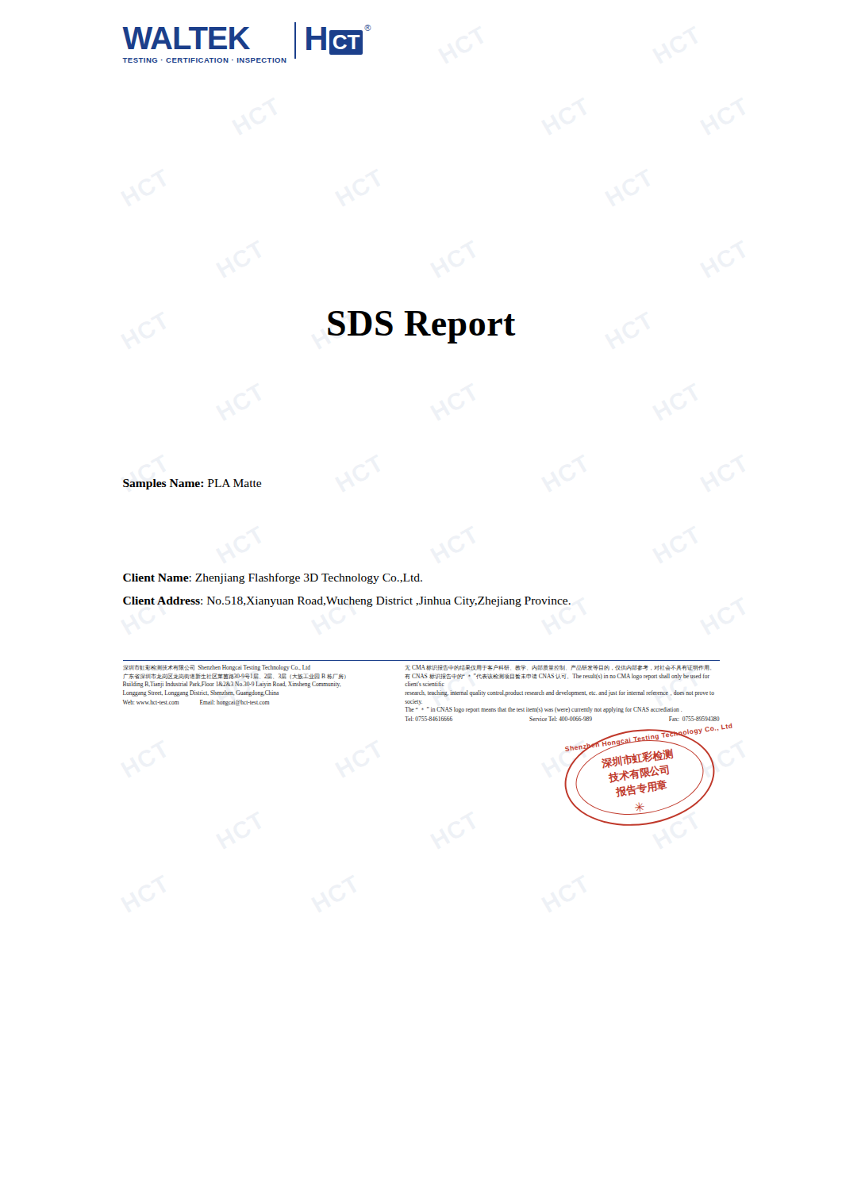HCT HCT HCT HCT HCT HCT HCT HCT HCT HCT HCT HCT HCT HCT HCT HCT HCT HCT HCT HCT HCT HCT HCT HCT HCT HCT HCT HCT HCT HCT HCT HCT HCT HCT HCT HCT HCT HCT HCT HCT HCT
WALTEK
TESTING · CERTIFICATION · INSPECTION
HCT®
SDS Report
Samples Name: PLA Matte
Client Name: Zhenjiang Flashforge 3D Technology Co.,Ltd.
Client Address: No.518,Xianyuan Road,Wucheng District ,Jinhua City,Zhejiang Province.
Shenzhen Hongcai Testing Technology Co., Ltd
深圳市虹彩检测
技术有限公司
报告专用章
✳
深圳市虹彩检测技术有限公司 Shenzhen Hongcai Testing Technology Co., Ltd
广东省深圳市龙岗区龙岗街道新生社区莱茵路30-9号1层、2层、3层（大族工业园 B 栋厂房）
Building B,Tianji Industrial Park,Floor 1&2&3 No.30-9 Laiyin Road, Xinsheng Community,
Longgang Street, Longgang District, Shenzhen, Guangdong,China
Web: www.hct-test.com Email: hongcai@hct-test.com
无 CMA 标识报告中的结果仅用于客户科研、教学、内部质量控制、产品研发等目的，仅供内部参考，对社会不具有证明作用。
有 CNAS 标识报告中的“ ＊ ”代表该检测项目暂未申请 CNAS 认可。The result(s) in no CMA logo report shall only be used for client's scientific
research, teaching, internal quality control,product research and development, etc. and just for internal reference，does not prove to society.
The “ ＊ ” in CNAS logo report means that the test item(s) was (were) currently not applying for CNAS accrediation .
Tel: 0755-84616666 Service Tel: 400-0066-989 Fax: 0755-89594380